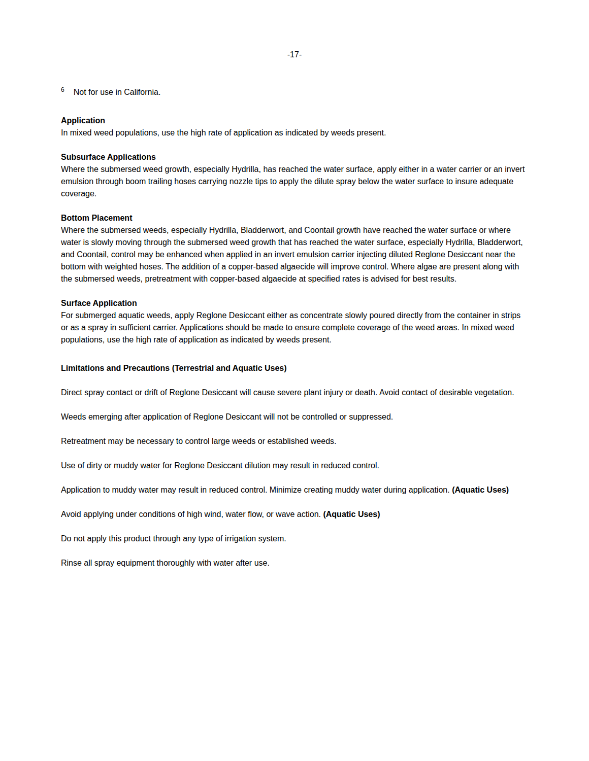-17-
6Not for use in California.
Application
In mixed weed populations, use the high rate of application as indicated by weeds present.
Subsurface Applications
Where the submersed weed growth, especially Hydrilla, has reached the water surface, apply either in a water carrier or an invert emulsion through boom trailing hoses carrying nozzle tips to apply the dilute spray below the water surface to insure adequate coverage.
Bottom Placement
Where the submersed weeds, especially Hydrilla, Bladderwort, and Coontail growth have reached the water surface or where water is slowly moving through the submersed weed growth that has reached the water surface, especially Hydrilla, Bladderwort, and Coontail, control may be enhanced when applied in an invert emulsion carrier injecting diluted Reglone Desiccant near the bottom with weighted hoses. The addition of a copper-based algaecide will improve control. Where algae are present along with the submersed weeds, pretreatment with copper-based algaecide at specified rates is advised for best results.
Surface Application
For submerged aquatic weeds, apply Reglone Desiccant either as concentrate slowly poured directly from the container in strips or as a spray in sufficient carrier. Applications should be made to ensure complete coverage of the weed areas. In mixed weed populations, use the high rate of application as indicated by weeds present.
Limitations and Precautions (Terrestrial and Aquatic Uses)
Direct spray contact or drift of Reglone Desiccant will cause severe plant injury or death. Avoid contact of desirable vegetation.
Weeds emerging after application of Reglone Desiccant will not be controlled or suppressed.
Retreatment may be necessary to control large weeds or established weeds.
Use of dirty or muddy water for Reglone Desiccant dilution may result in reduced control.
Application to muddy water may result in reduced control. Minimize creating muddy water during application. (Aquatic Uses)
Avoid applying under conditions of high wind, water flow, or wave action. (Aquatic Uses)
Do not apply this product through any type of irrigation system.
Rinse all spray equipment thoroughly with water after use.